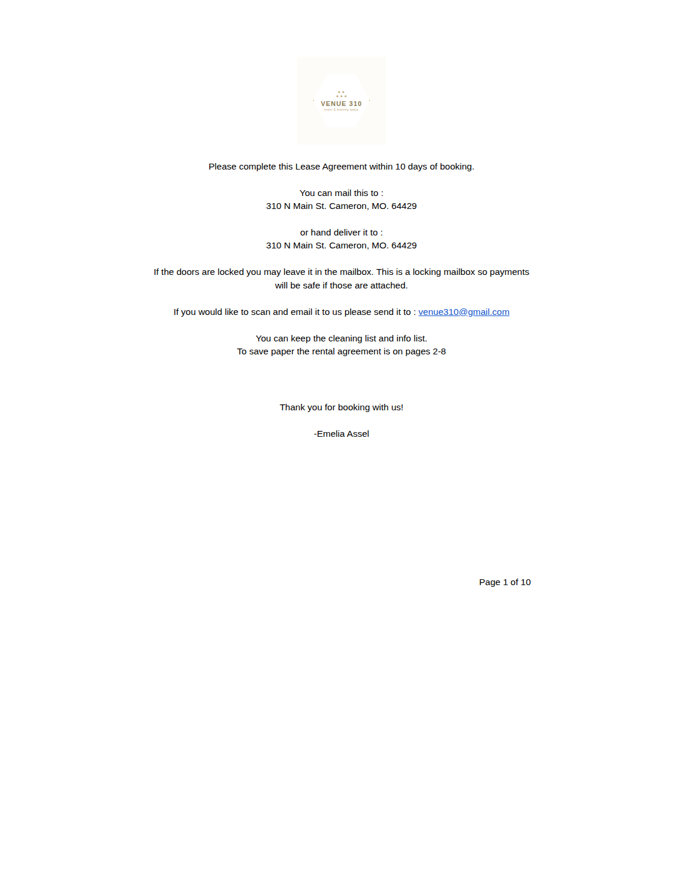✦✦
✦✦✦
VENUE 310
event & meeting space
Please complete this Lease Agreement within 10 days of booking.
You can mail this to :
310 N Main St. Cameron, MO. 64429
or hand deliver it to :
310 N Main St. Cameron, MO. 64429
If the doors are locked you may leave it in the mailbox. This is a locking mailbox so payments will be safe if those are attached.
If you would like to scan and email it to us please send it to : venue310@gmail.com
You can keep the cleaning list and info list.
To save paper the rental agreement is on pages 2-8
Thank you for booking with us!
-Emelia Assel
Page 1 of 10